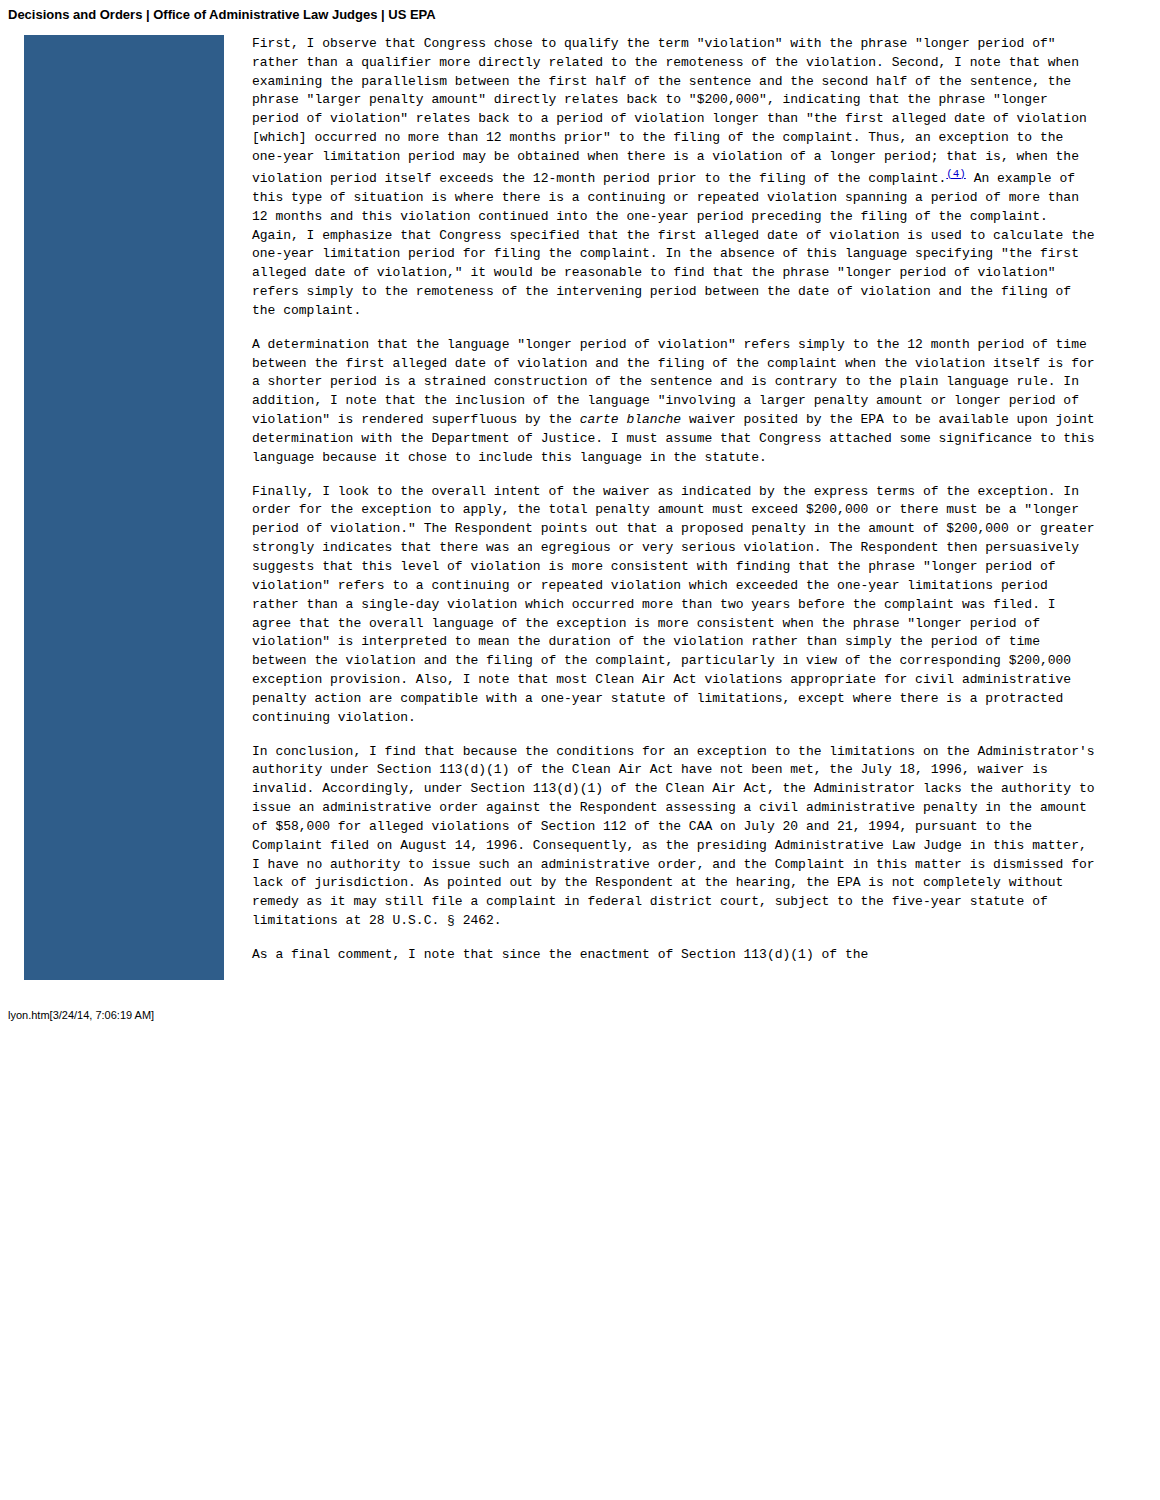Decisions and Orders | Office of Administrative Law Judges | US EPA
First, I observe that Congress chose to qualify the term "violation" with the phrase "longer period of" rather than a qualifier more directly related to the remoteness of the violation. Second, I note that when examining the parallelism between the first half of the sentence and the second half of the sentence, the phrase "larger penalty amount" directly relates back to "$200,000", indicating that the phrase "longer period of violation" relates back to a period of violation longer than "the first alleged date of violation [which] occurred no more than 12 months prior" to the filing of the complaint. Thus, an exception to the one-year limitation period may be obtained when there is a violation of a longer period; that is, when the violation period itself exceeds the 12-month period prior to the filing of the complaint.(4) An example of this type of situation is where there is a continuing or repeated violation spanning a period of more than 12 months and this violation continued into the one-year period preceding the filing of the complaint. Again, I emphasize that Congress specified that the first alleged date of violation is used to calculate the one-year limitation period for filing the complaint. In the absence of this language specifying "the first alleged date of violation," it would be reasonable to find that the phrase "longer period of violation" refers simply to the remoteness of the intervening period between the date of violation and the filing of the complaint.
A determination that the language "longer period of violation" refers simply to the 12 month period of time between the first alleged date of violation and the filing of the complaint when the violation itself is for a shorter period is a strained construction of the sentence and is contrary to the plain language rule. In addition, I note that the inclusion of the language "involving a larger penalty amount or longer period of violation" is rendered superfluous by the carte blanche waiver posited by the EPA to be available upon joint determination with the Department of Justice. I must assume that Congress attached some significance to this language because it chose to include this language in the statute.
Finally, I look to the overall intent of the waiver as indicated by the express terms of the exception. In order for the exception to apply, the total penalty amount must exceed $200,000 or there must be a "longer period of violation." The Respondent points out that a proposed penalty in the amount of $200,000 or greater strongly indicates that there was an egregious or very serious violation. The Respondent then persuasively suggests that this level of violation is more consistent with finding that the phrase "longer period of violation" refers to a continuing or repeated violation which exceeded the one-year limitations period rather than a single-day violation which occurred more than two years before the complaint was filed. I agree that the overall language of the exception is more consistent when the phrase "longer period of violation" is interpreted to mean the duration of the violation rather than simply the period of time between the violation and the filing of the complaint, particularly in view of the corresponding $200,000 exception provision. Also, I note that most Clean Air Act violations appropriate for civil administrative penalty action are compatible with a one-year statute of limitations, except where there is a protracted continuing violation.
In conclusion, I find that because the conditions for an exception to the limitations on the Administrator's authority under Section 113(d)(1) of the Clean Air Act have not been met, the July 18, 1996, waiver is invalid. Accordingly, under Section 113(d)(1) of the Clean Air Act, the Administrator lacks the authority to issue an administrative order against the Respondent assessing a civil administrative penalty in the amount of $58,000 for alleged violations of Section 112 of the CAA on July 20 and 21, 1994, pursuant to the Complaint filed on August 14, 1996. Consequently, as the presiding Administrative Law Judge in this matter, I have no authority to issue such an administrative order, and the Complaint in this matter is dismissed for lack of jurisdiction. As pointed out by the Respondent at the hearing, the EPA is not completely without remedy as it may still file a complaint in federal district court, subject to the five-year statute of limitations at 28 U.S.C. § 2462.
As a final comment, I note that since the enactment of Section 113(d)(1) of the
lyon.htm[3/24/14, 7:06:19 AM]